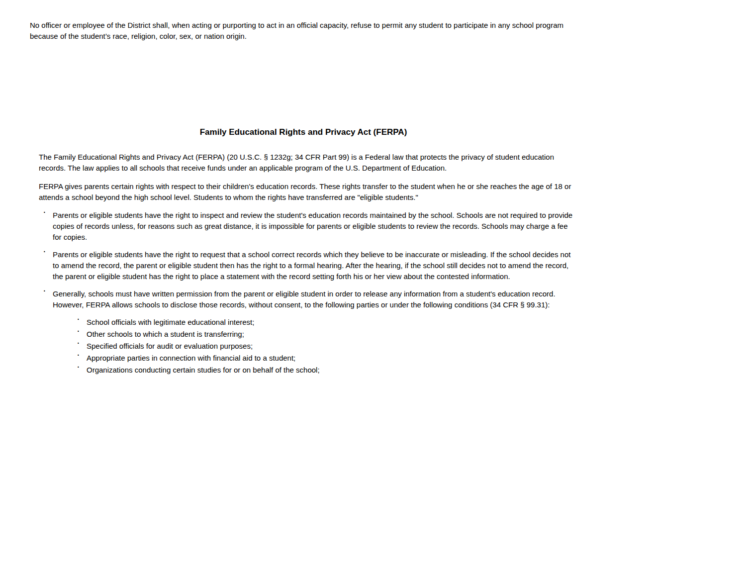No officer or employee of the District shall, when acting or purporting to act in an official capacity, refuse to permit any student to participate in any school program because of the student’s race, religion, color, sex, or nation origin.
Family Educational Rights and Privacy Act (FERPA)
The Family Educational Rights and Privacy Act (FERPA) (20 U.S.C. § 1232g; 34 CFR Part 99) is a Federal law that protects the privacy of student education records. The law applies to all schools that receive funds under an applicable program of the U.S. Department of Education.
FERPA gives parents certain rights with respect to their children's education records. These rights transfer to the student when he or she reaches the age of 18 or attends a school beyond the high school level. Students to whom the rights have transferred are "eligible students."
Parents or eligible students have the right to inspect and review the student's education records maintained by the school. Schools are not required to provide copies of records unless, for reasons such as great distance, it is impossible for parents or eligible students to review the records. Schools may charge a fee for copies.
Parents or eligible students have the right to request that a school correct records which they believe to be inaccurate or misleading. If the school decides not to amend the record, the parent or eligible student then has the right to a formal hearing. After the hearing, if the school still decides not to amend the record, the parent or eligible student has the right to place a statement with the record setting forth his or her view about the contested information.
Generally, schools must have written permission from the parent or eligible student in order to release any information from a student's education record. However, FERPA allows schools to disclose those records, without consent, to the following parties or under the following conditions (34 CFR § 99.31):
School officials with legitimate educational interest;
Other schools to which a student is transferring;
Specified officials for audit or evaluation purposes;
Appropriate parties in connection with financial aid to a student;
Organizations conducting certain studies for or on behalf of the school;